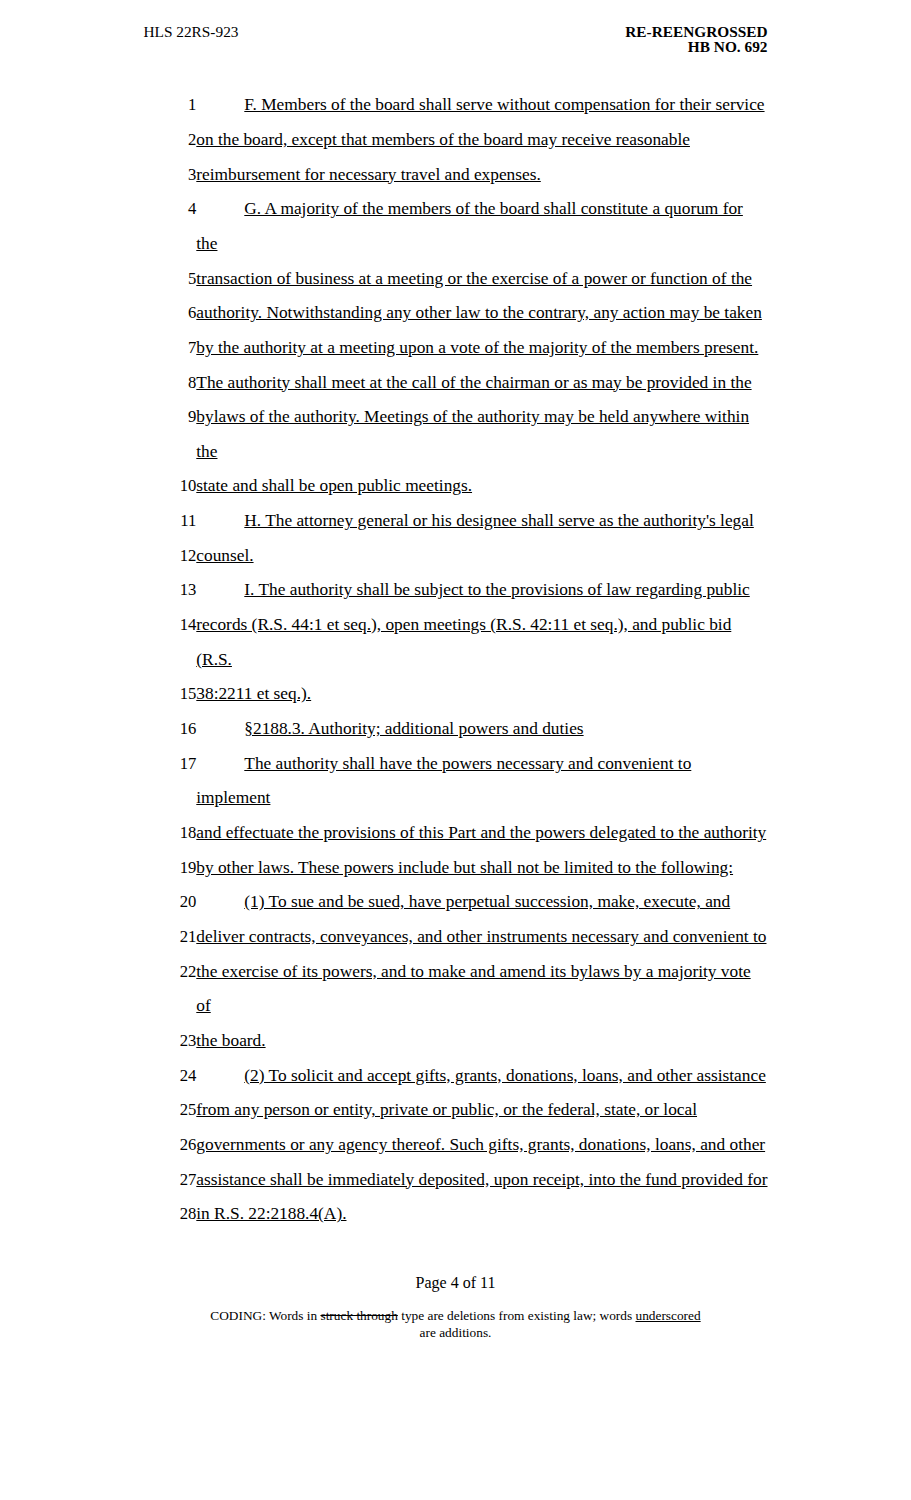HLS 22RS-923
RE-REENGROSSED
HB NO. 692
| 1 | F. Members of the board shall serve without compensation for their service |
| 2 | on the board, except that members of the board may receive reasonable |
| 3 | reimbursement for necessary travel and expenses. |
| 4 | G. A majority of the members of the board shall constitute a quorum for the |
| 5 | transaction of business at a meeting or the exercise of a power or function of the |
| 6 | authority. Notwithstanding any other law to the contrary, any action may be taken |
| 7 | by the authority at a meeting upon a vote of the majority of the members present. |
| 8 | The authority shall meet at the call of the chairman or as may be provided in the |
| 9 | bylaws of the authority. Meetings of the authority may be held anywhere within the |
| 10 | state and shall be open public meetings. |
| 11 | H. The attorney general or his designee shall serve as the authority's legal |
| 12 | counsel. |
| 13 | I. The authority shall be subject to the provisions of law regarding public |
| 14 | records (R.S. 44:1 et seq.), open meetings (R.S. 42:11 et seq.), and public bid (R.S. |
| 15 | 38:2211 et seq.). |
| 16 | §2188.3. Authority; additional powers and duties |
| 17 | The authority shall have the powers necessary and convenient to implement |
| 18 | and effectuate the provisions of this Part and the powers delegated to the authority |
| 19 | by other laws. These powers include but shall not be limited to the following: |
| 20 | (1) To sue and be sued, have perpetual succession, make, execute, and |
| 21 | deliver contracts, conveyances, and other instruments necessary and convenient to |
| 22 | the exercise of its powers, and to make and amend its bylaws by a majority vote of |
| 23 | the board. |
| 24 | (2) To solicit and accept gifts, grants, donations, loans, and other assistance |
| 25 | from any person or entity, private or public, or the federal, state, or local |
| 26 | governments or any agency thereof. Such gifts, grants, donations, loans, and other |
| 27 | assistance shall be immediately deposited, upon receipt, into the fund provided for |
| 28 | in R.S. 22:2188.4(A). |
Page 4 of 11
CODING: Words in struck through type are deletions from existing law; words underscored
are additions.